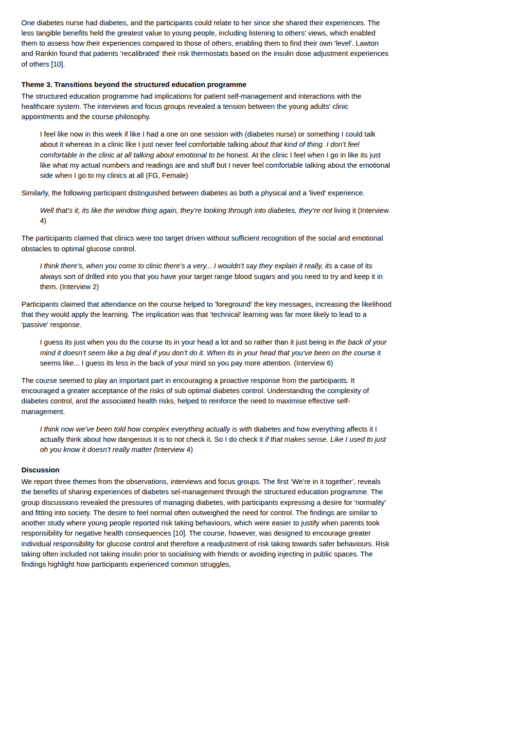One diabetes nurse had diabetes, and the participants could relate to her since she shared their experiences. The less tangible benefits held the greatest value to young people, including listening to others' views, which enabled them to assess how their experiences compared to those of others, enabling them to find their own 'level'. Lawton and Rankin found that patients ’recalibrated’ their risk thermostats based on the insulin dose adjustment experiences of others [10].
Theme 3. Transitions beyond the structured education programme
The structured education programme had implications for patient self-management and interactions with the healthcare system. The interviews and focus groups revealed a tension between the young adults' clinic appointments and the course philosophy.
I feel like now in this week if like I had a one on one session with (diabetes nurse) or something I could talk about it whereas in a clinic like I just never feel comfortable talking about that kind of thing. I don’t feel comfortable in the clinic at all talking about emotional to be honest. At the clinic I feel when I go in like its just like what my actual numbers and readings are and stuff but I never feel comfortable talking about the emotional side when I go to my clinics at all (FG, Female)
Similarly, the following participant distinguished between diabetes as both a physical and a 'lived' experience.
Well that’s it, its like the window thing again, they’re looking through into diabetes, they’re not living it (Interview 4)
The participants claimed that clinics were too target driven without sufficient recognition of the social and emotional obstacles to optimal glucose control.
I think there’s, when you come to clinic there’s a very... I wouldn’t say they explain it really, its a case of its always sort of drilled into you that you have your target range blood sugars and you need to try and keep it in them. (Interview 2)
Participants claimed that attendance on the course helped to 'foreground' the key messages, increasing the likelihood that they would apply the learning. The implication was that ‘technical’ learning was far more likely to lead to a 'passive' response.
I guess its just when you do the course its in your head a lot and so rather than it just being in the back of your mind it doesn’t seem like a big deal if you don’t do it. When its in your head that you’ve been on the course it seems like... I guess its less in the back of your mind so you pay more attention. (Interview 6)
The course seemed to play an important part in encouraging a proactive response from the participants. It encouraged a greater acceptance of the risks of sub optimal diabetes control. Understanding the complexity of diabetes control, and the associated health risks, helped to reinforce the need to maximise effective self-management.
I think now we’ve been told how complex everything actually is with diabetes and how everything affects it I actually think about how dangerous it is to not check it. So I do check it if that makes sense. Like I used to just oh you know it doesn’t really matter (Interview 4)
Discussion
We report three themes from the observations, interviews and focus groups. The first ‘We’re in it together’, reveals the benefits of sharing experiences of diabetes sel-management through the structured education programme. The group discussions revealed the pressures of managing diabetes, with participants expressing a desire for 'normality' and fitting into society. The desire to feel normal often outweighed the need for control. The findings are similar to another study where young people reported risk taking behaviours, which were easier to justify when parents took responsibility for negative health consequences [10]. The course, however, was designed to encourage greater individual responsibility for glucose control and therefore a readjustment of risk taking towards safer behaviours. Risk taking often included not taking insulin prior to socialising with friends or avoiding injecting in public spaces. The findings highlight how participants experienced common struggles,